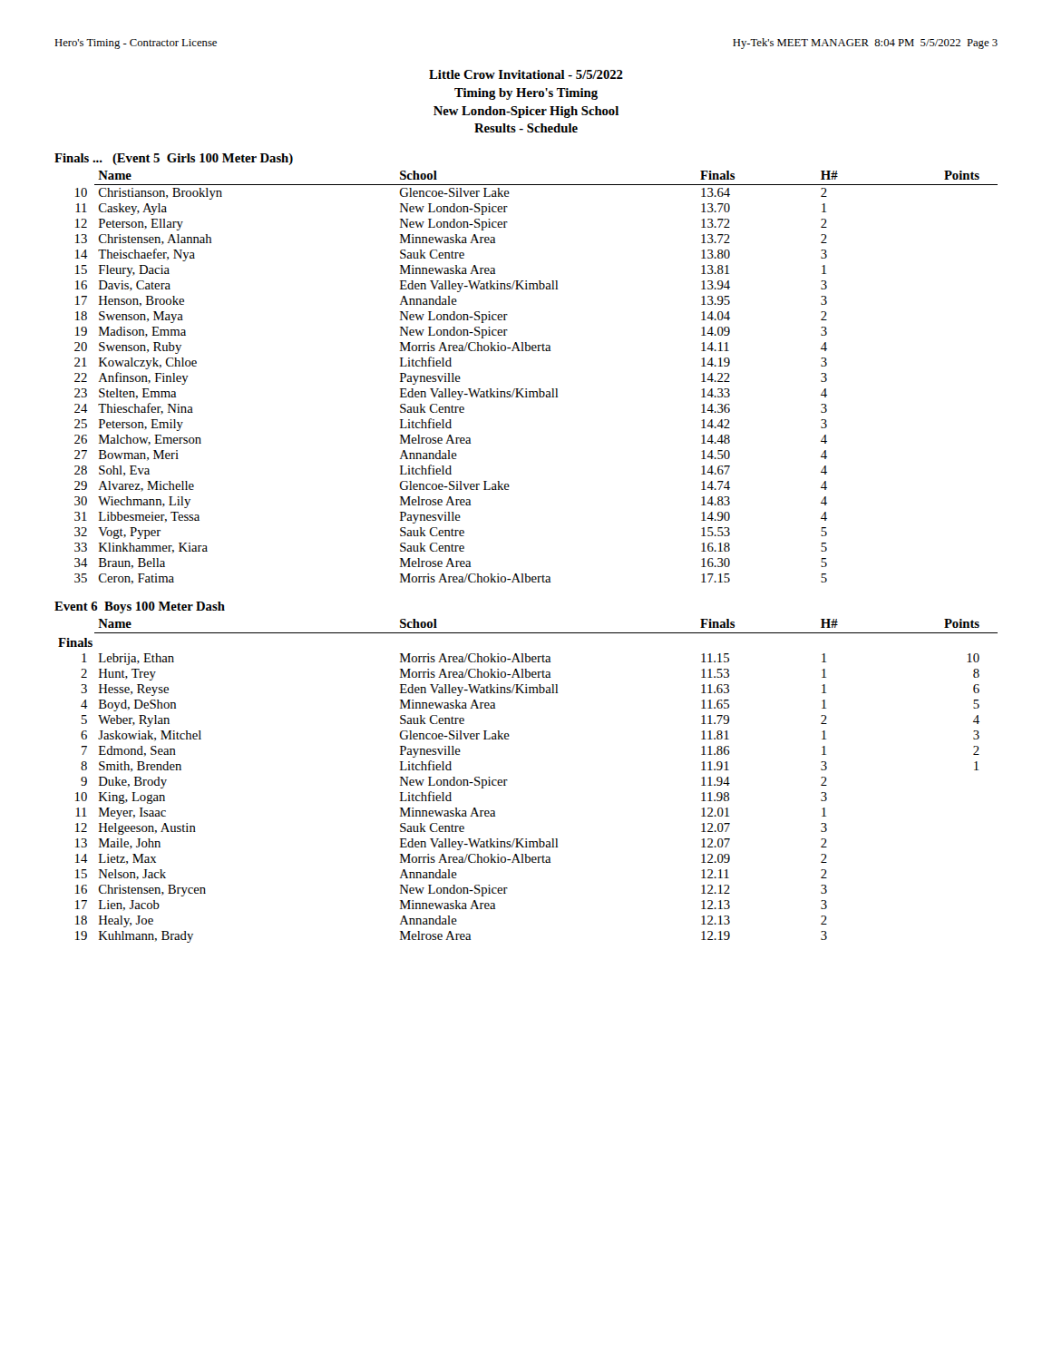Hero's Timing - Contractor License
Hy-Tek's MEET MANAGER 8:04 PM 5/5/2022 Page 3
Little Crow Invitational - 5/5/2022
Timing by Hero's Timing
New London-Spicer High School
Results - Schedule
Finals ... (Event 5 Girls 100 Meter Dash)
| | Name | School | Finals | H# | Points |
| --- | --- | --- | --- | --- | --- |
| 10 | Christianson, Brooklyn | Glencoe-Silver Lake | 13.64 | 2 | |
| 11 | Caskey, Ayla | New London-Spicer | 13.70 | 1 | |
| 12 | Peterson, Ellary | New London-Spicer | 13.72 | 2 | |
| 13 | Christensen, Alannah | Minnewaska Area | 13.72 | 2 | |
| 14 | Theischaefer, Nya | Sauk Centre | 13.80 | 3 | |
| 15 | Fleury, Dacia | Minnewaska Area | 13.81 | 1 | |
| 16 | Davis, Catera | Eden Valley-Watkins/Kimball | 13.94 | 3 | |
| 17 | Henson, Brooke | Annandale | 13.95 | 3 | |
| 18 | Swenson, Maya | New London-Spicer | 14.04 | 2 | |
| 19 | Madison, Emma | New London-Spicer | 14.09 | 3 | |
| 20 | Swenson, Ruby | Morris Area/Chokio-Alberta | 14.11 | 4 | |
| 21 | Kowalczyk, Chloe | Litchfield | 14.19 | 3 | |
| 22 | Anfinson, Finley | Paynesville | 14.22 | 3 | |
| 23 | Stelten, Emma | Eden Valley-Watkins/Kimball | 14.33 | 4 | |
| 24 | Thieschafer, Nina | Sauk Centre | 14.36 | 3 | |
| 25 | Peterson, Emily | Litchfield | 14.42 | 3 | |
| 26 | Malchow, Emerson | Melrose Area | 14.48 | 4 | |
| 27 | Bowman, Meri | Annandale | 14.50 | 4 | |
| 28 | Sohl, Eva | Litchfield | 14.67 | 4 | |
| 29 | Alvarez, Michelle | Glencoe-Silver Lake | 14.74 | 4 | |
| 30 | Wiechmann, Lily | Melrose Area | 14.83 | 4 | |
| 31 | Libbesmeier, Tessa | Paynesville | 14.90 | 4 | |
| 32 | Vogt, Pyper | Sauk Centre | 15.53 | 5 | |
| 33 | Klinkhammer, Kiara | Sauk Centre | 16.18 | 5 | |
| 34 | Braun, Bella | Melrose Area | 16.30 | 5 | |
| 35 | Ceron, Fatima | Morris Area/Chokio-Alberta | 17.15 | 5 | |
Event 6 Boys 100 Meter Dash
| | Name | School | Finals | H# | Points |
| --- | --- | --- | --- | --- | --- |
| Finals |
| 1 | Lebrija, Ethan | Morris Area/Chokio-Alberta | 11.15 | 1 | 10 |
| 2 | Hunt, Trey | Morris Area/Chokio-Alberta | 11.53 | 1 | 8 |
| 3 | Hesse, Reyse | Eden Valley-Watkins/Kimball | 11.63 | 1 | 6 |
| 4 | Boyd, DeShon | Minnewaska Area | 11.65 | 1 | 5 |
| 5 | Weber, Rylan | Sauk Centre | 11.79 | 2 | 4 |
| 6 | Jaskowiak, Mitchel | Glencoe-Silver Lake | 11.81 | 1 | 3 |
| 7 | Edmond, Sean | Paynesville | 11.86 | 1 | 2 |
| 8 | Smith, Brenden | Litchfield | 11.91 | 3 | 1 |
| 9 | Duke, Brody | New London-Spicer | 11.94 | 2 | |
| 10 | King, Logan | Litchfield | 11.98 | 3 | |
| 11 | Meyer, Isaac | Minnewaska Area | 12.01 | 1 | |
| 12 | Helgeeson, Austin | Sauk Centre | 12.07 | 3 | |
| 13 | Maile, John | Eden Valley-Watkins/Kimball | 12.07 | 2 | |
| 14 | Lietz, Max | Morris Area/Chokio-Alberta | 12.09 | 2 | |
| 15 | Nelson, Jack | Annandale | 12.11 | 2 | |
| 16 | Christensen, Brycen | New London-Spicer | 12.12 | 3 | |
| 17 | Lien, Jacob | Minnewaska Area | 12.13 | 3 | |
| 18 | Healy, Joe | Annandale | 12.13 | 2 | |
| 19 | Kuhlmann, Brady | Melrose Area | 12.19 | 3 | |